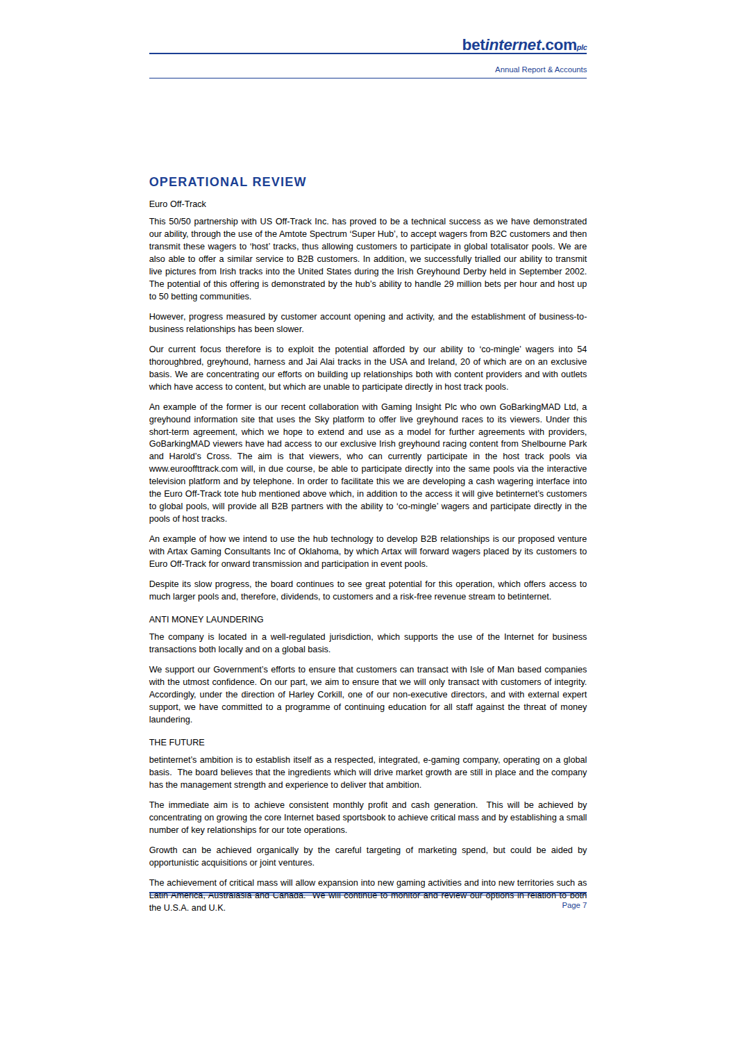bet internet.com plc
Annual Report & Accounts
OPERATIONAL REVIEW
Euro Off-Track
This 50/50 partnership with US Off-Track Inc. has proved to be a technical success as we have demonstrated our ability, through the use of the Amtote Spectrum ‘Super Hub’, to accept wagers from B2C customers and then transmit these wagers to ‘host’ tracks, thus allowing customers to participate in global totalisator pools. We are also able to offer a similar service to B2B customers. In addition, we successfully trialled our ability to transmit live pictures from Irish tracks into the United States during the Irish Greyhound Derby held in September 2002. The potential of this offering is demonstrated by the hub’s ability to handle 29 million bets per hour and host up to 50 betting communities.
However, progress measured by customer account opening and activity, and the establishment of business-to-business relationships has been slower.
Our current focus therefore is to exploit the potential afforded by our ability to ‘co-mingle’ wagers into 54 thoroughbred, greyhound, harness and Jai Alai tracks in the USA and Ireland, 20 of which are on an exclusive basis. We are concentrating our efforts on building up relationships both with content providers and with outlets which have access to content, but which are unable to participate directly in host track pools.
An example of the former is our recent collaboration with Gaming Insight Plc who own GoBarkingMAD Ltd, a greyhound information site that uses the Sky platform to offer live greyhound races to its viewers. Under this short-term agreement, which we hope to extend and use as a model for further agreements with providers, GoBarkingMAD viewers have had access to our exclusive Irish greyhound racing content from Shelbourne Park and Harold’s Cross. The aim is that viewers, who can currently participate in the host track pools via www.eurooffttrack.com will, in due course, be able to participate directly into the same pools via the interactive television platform and by telephone. In order to facilitate this we are developing a cash wagering interface into the Euro Off-Track tote hub mentioned above which, in addition to the access it will give betinternet’s customers to global pools, will provide all B2B partners with the ability to ‘co-mingle’ wagers and participate directly in the pools of host tracks.
An example of how we intend to use the hub technology to develop B2B relationships is our proposed venture with Artax Gaming Consultants Inc of Oklahoma, by which Artax will forward wagers placed by its customers to Euro Off-Track for onward transmission and participation in event pools.
Despite its slow progress, the board continues to see great potential for this operation, which offers access to much larger pools and, therefore, dividends, to customers and a risk-free revenue stream to betinternet.
ANTI MONEY LAUNDERING
The company is located in a well-regulated jurisdiction, which supports the use of the Internet for business transactions both locally and on a global basis.
We support our Government’s efforts to ensure that customers can transact with Isle of Man based companies with the utmost confidence. On our part, we aim to ensure that we will only transact with customers of integrity. Accordingly, under the direction of Harley Corkill, one of our non-executive directors, and with external expert support, we have committed to a programme of continuing education for all staff against the threat of money laundering.
THE FUTURE
betinternet’s ambition is to establish itself as a respected, integrated, e-gaming company, operating on a global basis. The board believes that the ingredients which will drive market growth are still in place and the company has the management strength and experience to deliver that ambition.
The immediate aim is to achieve consistent monthly profit and cash generation. This will be achieved by concentrating on growing the core Internet based sportsbook to achieve critical mass and by establishing a small number of key relationships for our tote operations.
Growth can be achieved organically by the careful targeting of marketing spend, but could be aided by opportunistic acquisitions or joint ventures.
The achievement of critical mass will allow expansion into new gaming activities and into new territories such as Latin America, Australasia and Canada. We will continue to monitor and review our options in relation to both the U.S.A. and U.K.
Page 7